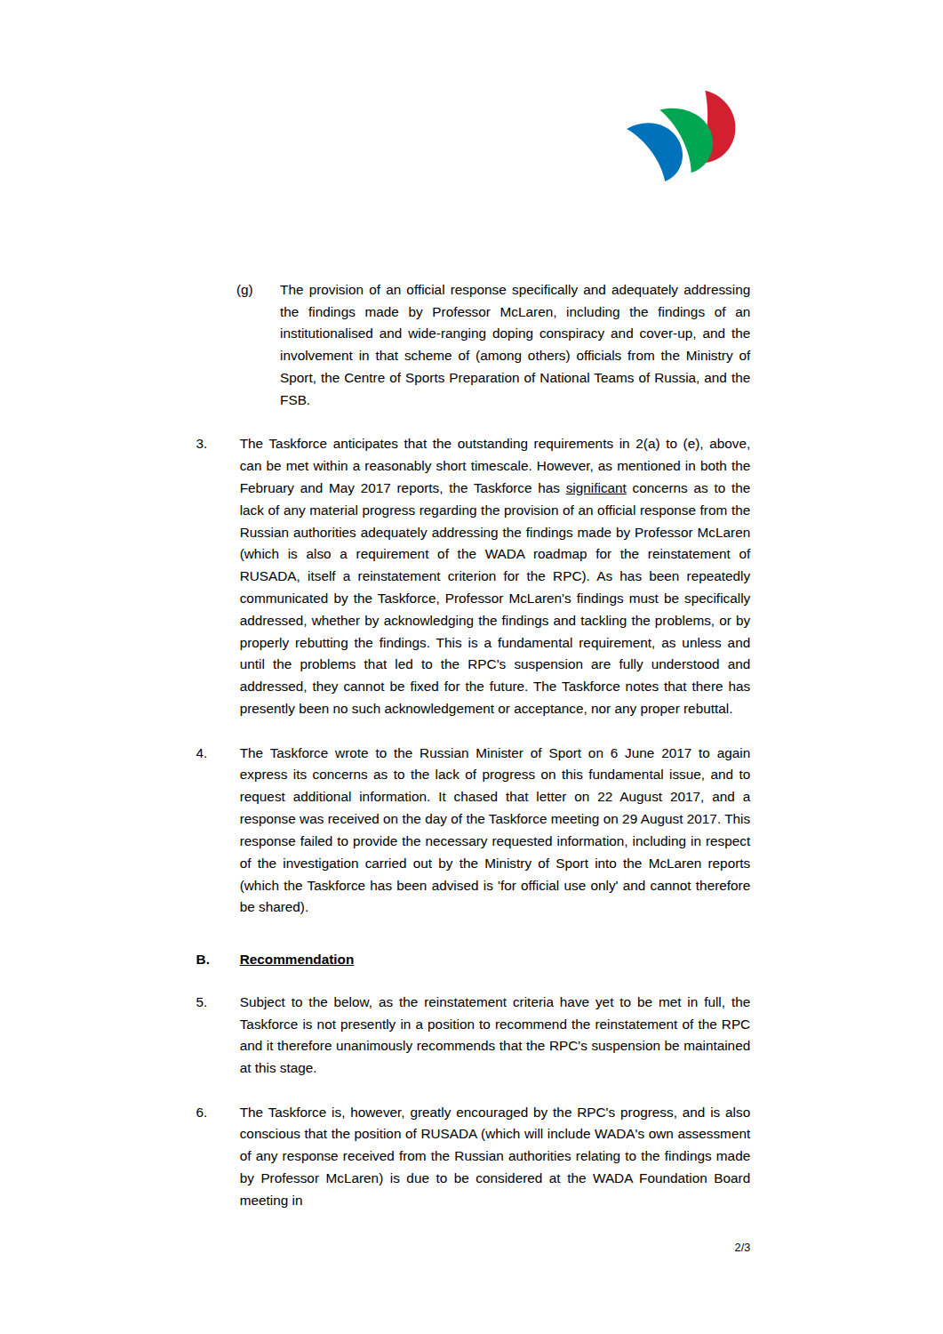(g)
The provision of an official response specifically and adequately addressing the findings made by Professor McLaren, including the findings of an institutionalised and wide-ranging doping conspiracy and cover-up, and the involvement in that scheme of (among others) officials from the Ministry of Sport, the Centre of Sports Preparation of National Teams of Russia, and the FSB.
3.
The Taskforce anticipates that the outstanding requirements in 2(a) to (e), above, can be met within a reasonably short timescale. However, as mentioned in both the February and May 2017 reports, the Taskforce has significant concerns as to the lack of any material progress regarding the provision of an official response from the Russian authorities adequately addressing the findings made by Professor McLaren (which is also a requirement of the WADA roadmap for the reinstatement of RUSADA, itself a reinstatement criterion for the RPC). As has been repeatedly communicated by the Taskforce, Professor McLaren's findings must be specifically addressed, whether by acknowledging the findings and tackling the problems, or by properly rebutting the findings. This is a fundamental requirement, as unless and until the problems that led to the RPC's suspension are fully understood and addressed, they cannot be fixed for the future. The Taskforce notes that there has presently been no such acknowledgement or acceptance, nor any proper rebuttal.
4.
The Taskforce wrote to the Russian Minister of Sport on 6 June 2017 to again express its concerns as to the lack of progress on this fundamental issue, and to request additional information. It chased that letter on 22 August 2017, and a response was received on the day of the Taskforce meeting on 29 August 2017. This response failed to provide the necessary requested information, including in respect of the investigation carried out by the Ministry of Sport into the McLaren reports (which the Taskforce has been advised is 'for official use only' and cannot therefore be shared).
B.
Recommendation
5.
Subject to the below, as the reinstatement criteria have yet to be met in full, the Taskforce is not presently in a position to recommend the reinstatement of the RPC and it therefore unanimously recommends that the RPC's suspension be maintained at this stage.
6.
The Taskforce is, however, greatly encouraged by the RPC's progress, and is also conscious that the position of RUSADA (which will include WADA's own assessment of any response received from the Russian authorities relating to the findings made by Professor McLaren) is due to be considered at the WADA Foundation Board meeting in
2/3